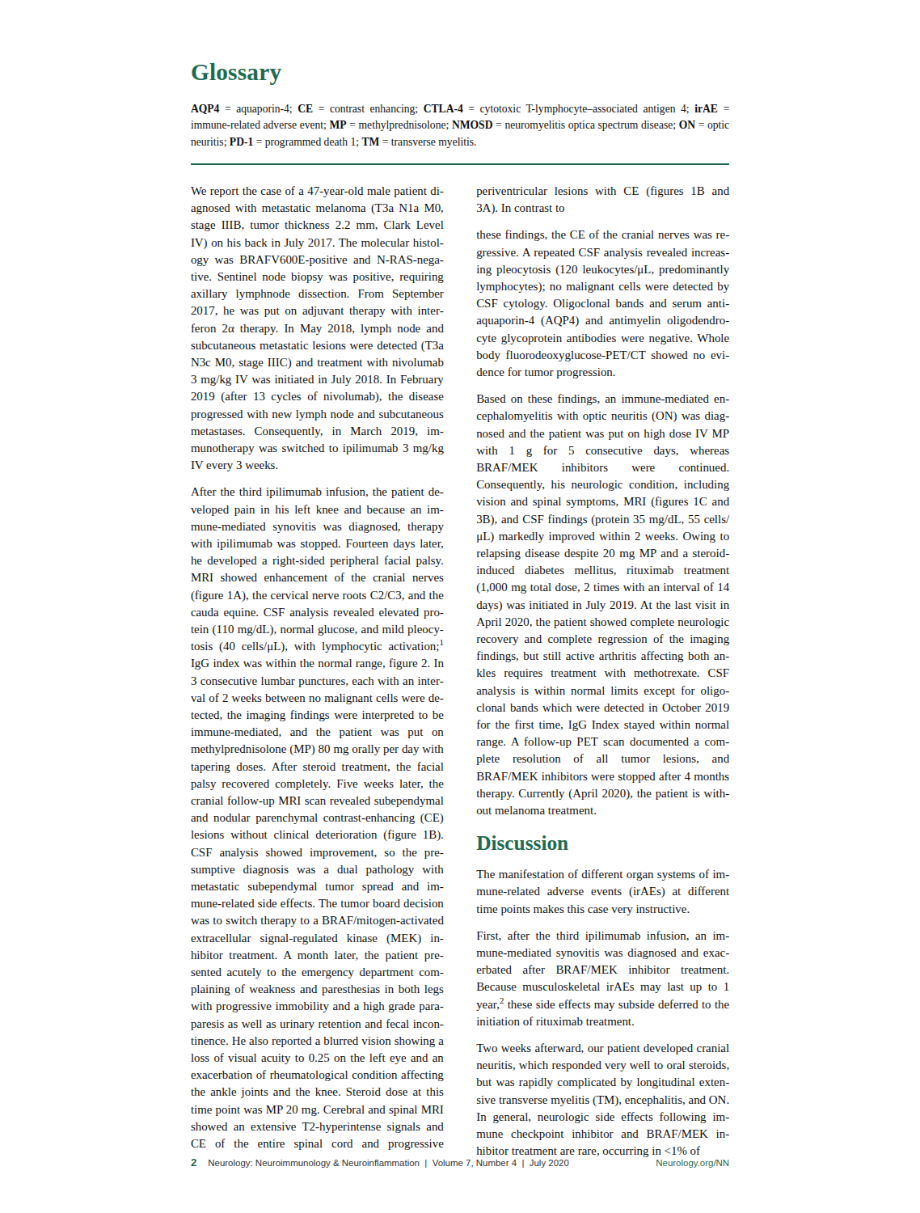Glossary
AQP4 = aquaporin-4; CE = contrast enhancing; CTLA-4 = cytotoxic T-lymphocyte–associated antigen 4; irAE = immune-related adverse event; MP = methylprednisolone; NMOSD = neuromyelitis optica spectrum disease; ON = optic neuritis; PD-1 = programmed death 1; TM = transverse myelitis.
We report the case of a 47-year-old male patient diagnosed with metastatic melanoma (T3a N1a M0, stage IIIB, tumor thickness 2.2 mm, Clark Level IV) on his back in July 2017. The molecular histology was BRAFV600E-positive and N-RAS-negative. Sentinel node biopsy was positive, requiring axillary lymphnode dissection. From September 2017, he was put on adjuvant therapy with interferon 2α therapy. In May 2018, lymph node and subcutaneous metastatic lesions were detected (T3a N3c M0, stage IIIC) and treatment with nivolumab 3 mg/kg IV was initiated in July 2018. In February 2019 (after 13 cycles of nivolumab), the disease progressed with new lymph node and subcutaneous metastases. Consequently, in March 2019, immunotherapy was switched to ipilimumab 3 mg/kg IV every 3 weeks.
After the third ipilimumab infusion, the patient developed pain in his left knee and because an immune-mediated synovitis was diagnosed, therapy with ipilimumab was stopped. Fourteen days later, he developed a right-sided peripheral facial palsy. MRI showed enhancement of the cranial nerves (figure 1A), the cervical nerve roots C2/C3, and the cauda equine. CSF analysis revealed elevated protein (110 mg/dL), normal glucose, and mild pleocytosis (40 cells/μL), with lymphocytic activation;1 IgG index was within the normal range, figure 2. In 3 consecutive lumbar punctures, each with an interval of 2 weeks between no malignant cells were detected, the imaging findings were interpreted to be immune-mediated, and the patient was put on methylprednisolone (MP) 80 mg orally per day with tapering doses. After steroid treatment, the facial palsy recovered completely. Five weeks later, the cranial follow-up MRI scan revealed subependymal and nodular parenchymal contrast-enhancing (CE) lesions without clinical deterioration (figure 1B). CSF analysis showed improvement, so the presumptive diagnosis was a dual pathology with metastatic subependymal tumor spread and immune-related side effects. The tumor board decision was to switch therapy to a BRAF/mitogen-activated extracellular signal-regulated kinase (MEK) inhibitor treatment. A month later, the patient presented acutely to the emergency department complaining of weakness and paresthesias in both legs with progressive immobility and a high grade paraparesis as well as urinary retention and fecal incontinence. He also reported a blurred vision showing a loss of visual acuity to 0.25 on the left eye and an exacerbation of rheumatological condition affecting the ankle joints and the knee. Steroid dose at this time point was MP 20 mg. Cerebral and spinal MRI showed an extensive T2-hyperintense signals and CE of the entire spinal cord and progressive periventricular lesions with CE (figures 1B and 3A). In contrast to
these findings, the CE of the cranial nerves was regressive. A repeated CSF analysis revealed increasing pleocytosis (120 leukocytes/μL, predominantly lymphocytes); no malignant cells were detected by CSF cytology. Oligoclonal bands and serum antiaquaporin-4 (AQP4) and antimyelin oligodendrocyte glycoprotein antibodies were negative. Whole body fluorodeoxyglucose-PET/CT showed no evidence for tumor progression.
Based on these findings, an immune-mediated encephalomyelitis with optic neuritis (ON) was diagnosed and the patient was put on high dose IV MP with 1 g for 5 consecutive days, whereas BRAF/MEK inhibitors were continued. Consequently, his neurologic condition, including vision and spinal symptoms, MRI (figures 1C and 3B), and CSF findings (protein 35 mg/dL, 55 cells/μL) markedly improved within 2 weeks. Owing to relapsing disease despite 20 mg MP and a steroid-induced diabetes mellitus, rituximab treatment (1,000 mg total dose, 2 times with an interval of 14 days) was initiated in July 2019. At the last visit in April 2020, the patient showed complete neurologic recovery and complete regression of the imaging findings, but still active arthritis affecting both ankles requires treatment with methotrexate. CSF analysis is within normal limits except for oligoclonal bands which were detected in October 2019 for the first time, IgG Index stayed within normal range. A follow-up PET scan documented a complete resolution of all tumor lesions, and BRAF/MEK inhibitors were stopped after 4 months therapy. Currently (April 2020), the patient is without melanoma treatment.
Discussion
The manifestation of different organ systems of immune-related adverse events (irAEs) at different time points makes this case very instructive.
First, after the third ipilimumab infusion, an immune-mediated synovitis was diagnosed and exacerbated after BRAF/MEK inhibitor treatment. Because musculoskeletal irAEs may last up to 1 year,2 these side effects may subside deferred to the initiation of rituximab treatment.
Two weeks afterward, our patient developed cranial neuritis, which responded very well to oral steroids, but was rapidly complicated by longitudinal extensive transverse myelitis (TM), encephalitis, and ON. In general, neurologic side effects following immune checkpoint inhibitor and BRAF/MEK inhibitor treatment are rare, occurring in <1% of
2 Neurology: Neuroimmunology & Neuroinflammation | Volume 7, Number 4 | July 2020 Neurology.org/NN